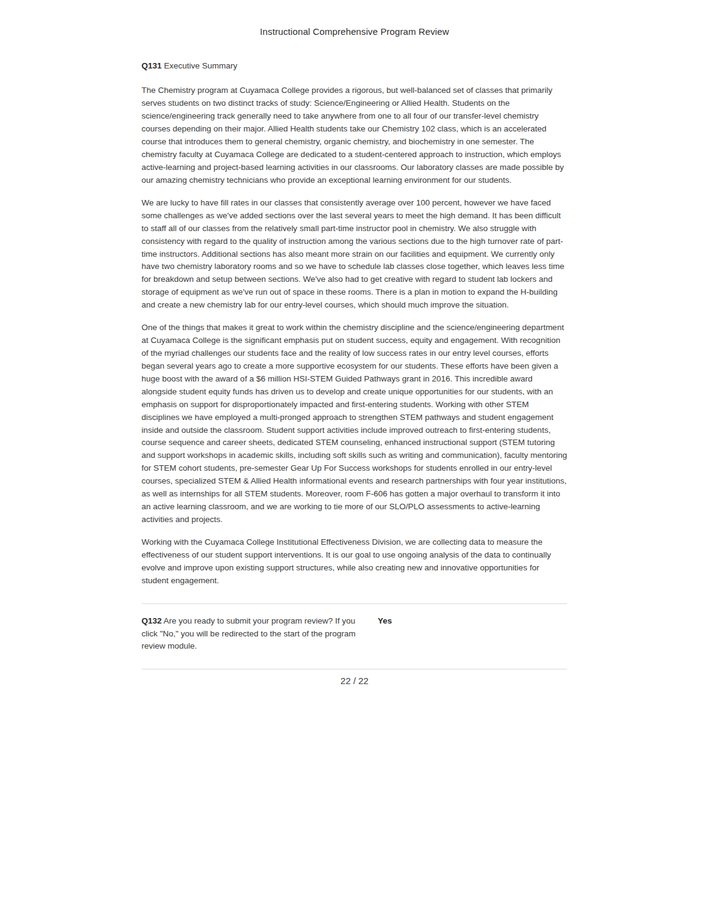Instructional Comprehensive Program Review
Q131 Executive Summary
The Chemistry program at Cuyamaca College provides a rigorous, but well-balanced set of classes that primarily serves students on two distinct tracks of study: Science/Engineering or Allied Health. Students on the science/engineering track generally need to take anywhere from one to all four of our transfer-level chemistry courses depending on their major. Allied Health students take our Chemistry 102 class, which is an accelerated course that introduces them to general chemistry, organic chemistry, and biochemistry in one semester. The chemistry faculty at Cuyamaca College are dedicated to a student-centered approach to instruction, which employs active-learning and project-based learning activities in our classrooms. Our laboratory classes are made possible by our amazing chemistry technicians who provide an exceptional learning environment for our students.
We are lucky to have fill rates in our classes that consistently average over 100 percent, however we have faced some challenges as we've added sections over the last several years to meet the high demand. It has been difficult to staff all of our classes from the relatively small part-time instructor pool in chemistry. We also struggle with consistency with regard to the quality of instruction among the various sections due to the high turnover rate of part-time instructors. Additional sections has also meant more strain on our facilities and equipment. We currently only have two chemistry laboratory rooms and so we have to schedule lab classes close together, which leaves less time for breakdown and setup between sections. We've also had to get creative with regard to student lab lockers and storage of equipment as we've run out of space in these rooms. There is a plan in motion to expand the H-building and create a new chemistry lab for our entry-level courses, which should much improve the situation.
One of the things that makes it great to work within the chemistry discipline and the science/engineering department at Cuyamaca College is the significant emphasis put on student success, equity and engagement. With recognition of the myriad challenges our students face and the reality of low success rates in our entry level courses, efforts began several years ago to create a more supportive ecosystem for our students. These efforts have been given a huge boost with the award of a $6 million HSI-STEM Guided Pathways grant in 2016. This incredible award alongside student equity funds has driven us to develop and create unique opportunities for our students, with an emphasis on support for disproportionately impacted and first-entering students. Working with other STEM disciplines we have employed a multi-pronged approach to strengthen STEM pathways and student engagement inside and outside the classroom. Student support activities include improved outreach to first-entering students, course sequence and career sheets, dedicated STEM counseling, enhanced instructional support (STEM tutoring and support workshops in academic skills, including soft skills such as writing and communication), faculty mentoring for STEM cohort students, pre-semester Gear Up For Success workshops for students enrolled in our entry-level courses, specialized STEM & Allied Health informational events and research partnerships with four year institutions, as well as internships for all STEM students. Moreover, room F-606 has gotten a major overhaul to transform it into an active learning classroom, and we are working to tie more of our SLO/PLO assessments to active-learning activities and projects.
Working with the Cuyamaca College Institutional Effectiveness Division, we are collecting data to measure the effectiveness of our student support interventions. It is our goal to use ongoing analysis of the data to continually evolve and improve upon existing support structures, while also creating new and innovative opportunities for student engagement.
Q132 Are you ready to submit your program review? If you click "No," you will be redirected to the start of the program review module.
Yes
22 / 22